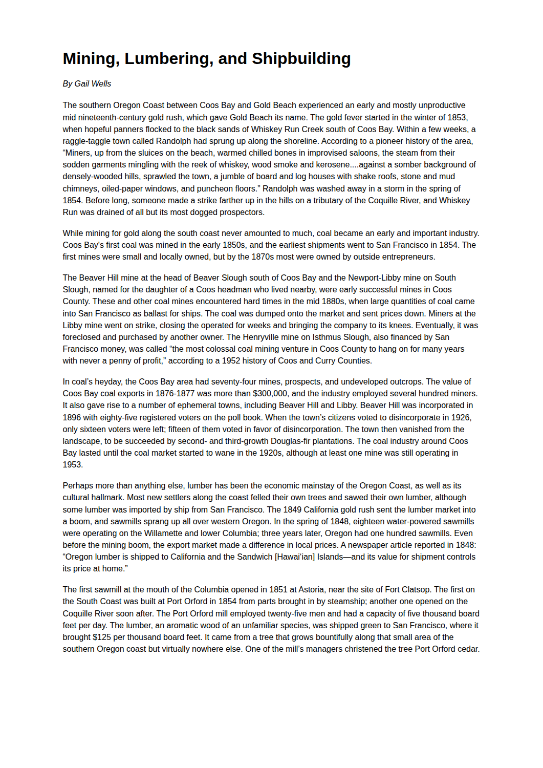Mining, Lumbering, and Shipbuilding
By Gail Wells
The southern Oregon Coast between Coos Bay and Gold Beach experienced an early and mostly unproductive mid nineteenth-century gold rush, which gave Gold Beach its name. The gold fever started in the winter of 1853, when hopeful panners flocked to the black sands of Whiskey Run Creek south of Coos Bay. Within a few weeks, a raggle-taggle town called Randolph had sprung up along the shoreline. According to a pioneer history of the area, “Miners, up from the sluices on the beach, warmed chilled bones in improvised saloons, the steam from their sodden garments mingling with the reek of whiskey, wood smoke and kerosene....against a somber background of densely-wooded hills, sprawled the town, a jumble of board and log houses with shake roofs, stone and mud chimneys, oiled-paper windows, and puncheon floors.” Randolph was washed away in a storm in the spring of 1854. Before long, someone made a strike farther up in the hills on a tributary of the Coquille River, and Whiskey Run was drained of all but its most dogged prospectors.
While mining for gold along the south coast never amounted to much, coal became an early and important industry. Coos Bay's first coal was mined in the early 1850s, and the earliest shipments went to San Francisco in 1854. The first mines were small and locally owned, but by the 1870s most were owned by outside entrepreneurs.
The Beaver Hill mine at the head of Beaver Slough south of Coos Bay and the Newport-Libby mine on South Slough, named for the daughter of a Coos headman who lived nearby, were early successful mines in Coos County. These and other coal mines encountered hard times in the mid 1880s, when large quantities of coal came into San Francisco as ballast for ships. The coal was dumped onto the market and sent prices down. Miners at the Libby mine went on strike, closing the operated for weeks and bringing the company to its knees. Eventually, it was foreclosed and purchased by another owner. The Henryville mine on Isthmus Slough, also financed by San Francisco money, was called “the most colossal coal mining venture in Coos County to hang on for many years with never a penny of profit,” according to a 1952 history of Coos and Curry Counties.
In coal’s heyday, the Coos Bay area had seventy-four mines, prospects, and undeveloped outcrops. The value of Coos Bay coal exports in 1876-1877 was more than $300,000, and the industry employed several hundred miners. It also gave rise to a number of ephemeral towns, including Beaver Hill and Libby. Beaver Hill was incorporated in 1896 with eighty-five registered voters on the poll book. When the town’s citizens voted to disincorporate in 1926, only sixteen voters were left; fifteen of them voted in favor of disincorporation. The town then vanished from the landscape, to be succeeded by second- and third-growth Douglas-fir plantations. The coal industry around Coos Bay lasted until the coal market started to wane in the 1920s, although at least one mine was still operating in 1953.
Perhaps more than anything else, lumber has been the economic mainstay of the Oregon Coast, as well as its cultural hallmark. Most new settlers along the coast felled their own trees and sawed their own lumber, although some lumber was imported by ship from San Francisco. The 1849 California gold rush sent the lumber market into a boom, and sawmills sprang up all over western Oregon. In the spring of 1848, eighteen water-powered sawmills were operating on the Willamette and lower Columbia; three years later, Oregon had one hundred sawmills. Even before the mining boom, the export market made a difference in local prices. A newspaper article reported in 1848: “Oregon lumber is shipped to California and the Sandwich [Hawai‘ian] Islands—and its value for shipment controls its price at home.”
The first sawmill at the mouth of the Columbia opened in 1851 at Astoria, near the site of Fort Clatsop. The first on the South Coast was built at Port Orford in 1854 from parts brought in by steamship; another one opened on the Coquille River soon after. The Port Orford mill employed twenty-five men and had a capacity of five thousand board feet per day. The lumber, an aromatic wood of an unfamiliar species, was shipped green to San Francisco, where it brought $125 per thousand board feet. It came from a tree that grows bountifully along that small area of the southern Oregon coast but virtually nowhere else. One of the mill’s managers christened the tree Port Orford cedar.